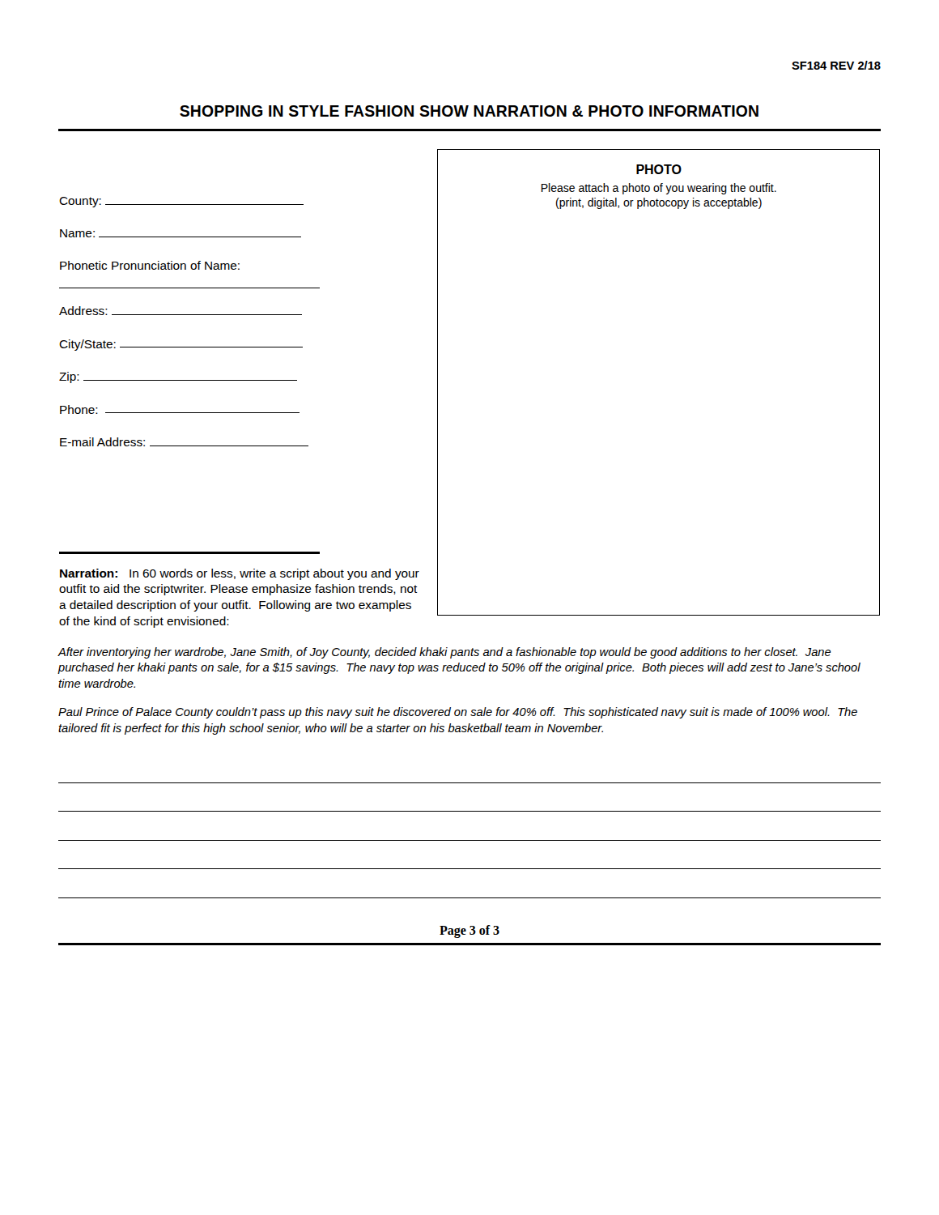SF184 REV 2/18
SHOPPING IN STYLE FASHION SHOW NARRATION & PHOTO INFORMATION
| County: Name: Phonetic Pronunciation of Name: Address: City/State: Zip: Phone: E-mail Address: Narration: In 60 words or less, write a script about you and your outfit to aid the scriptwriter. Please emphasize fashion trends, not a detailed description of your outfit. Following are two examples of the kind of script envisioned: | PHOTO Please attach a photo of you wearing the outfit. (print, digital, or photocopy is acceptable) |
After inventorying her wardrobe, Jane Smith, of Joy County, decided khaki pants and a fashionable top would be good additions to her closet. Jane purchased her khaki pants on sale, for a $15 savings. The navy top was reduced to 50% off the original price. Both pieces will add zest to Jane’s school time wardrobe.
Paul Prince of Palace County couldn’t pass up this navy suit he discovered on sale for 40% off. This sophisticated navy suit is made of 100% wool. The tailored fit is perfect for this high school senior, who will be a starter on his basketball team in November.
Page 3 of 3